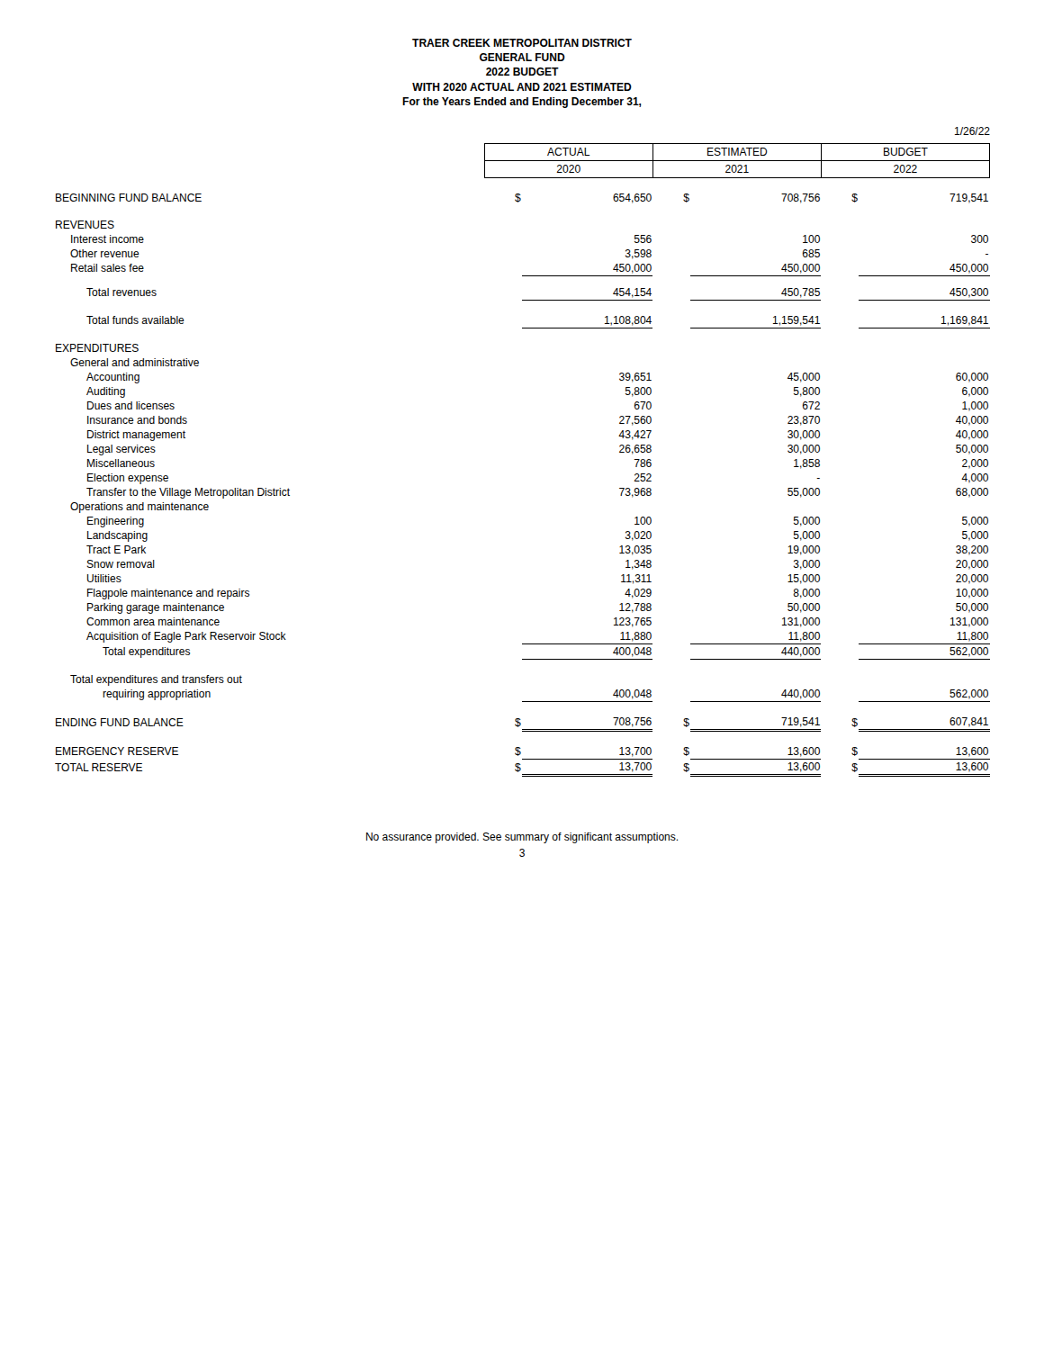TRAER CREEK METROPOLITAN DISTRICT
GENERAL FUND
2022 BUDGET
WITH 2020 ACTUAL AND 2021 ESTIMATED
For the Years Ended and Ending December 31,
1/26/22
| | ACTUAL | ESTIMATED | BUDGET |
| | 2020 | 2021 | 2022 |
| BEGINNING FUND BALANCE | $ | 654,650 | $ | 708,756 | $ | 719,541 |
| REVENUES | |
| Interest income | | 556 | | 100 | | 300 |
| Other revenue | | 3,598 | | 685 | | - |
| Retail sales fee | | 450,000 | | 450,000 | | 450,000 |
| Total revenues | | 454,154 | | 450,785 | | 450,300 |
| Total funds available | | 1,108,804 | | 1,159,541 | | 1,169,841 |
| EXPENDITURES | |
| General and administrative | |
| Accounting | | 39,651 | | 45,000 | | 60,000 |
| Auditing | | 5,800 | | 5,800 | | 6,000 |
| Dues and licenses | | 670 | | 672 | | 1,000 |
| Insurance and bonds | | 27,560 | | 23,870 | | 40,000 |
| District management | | 43,427 | | 30,000 | | 40,000 |
| Legal services | | 26,658 | | 30,000 | | 50,000 |
| Miscellaneous | | 786 | | 1,858 | | 2,000 |
| Election expense | | 252 | | - | | 4,000 |
| Transfer to the Village Metropolitan District | | 73,968 | | 55,000 | | 68,000 |
| Operations and maintenance | |
| Engineering | | 100 | | 5,000 | | 5,000 |
| Landscaping | | 3,020 | | 5,000 | | 5,000 |
| Tract E Park | | 13,035 | | 19,000 | | 38,200 |
| Snow removal | | 1,348 | | 3,000 | | 20,000 |
| Utilities | | 11,311 | | 15,000 | | 20,000 |
| Flagpole maintenance and repairs | | 4,029 | | 8,000 | | 10,000 |
| Parking garage maintenance | | 12,788 | | 50,000 | | 50,000 |
| Common area maintenance | | 123,765 | | 131,000 | | 131,000 |
| Acquisition of Eagle Park Reservoir Stock | | 11,880 | | 11,800 | | 11,800 |
| Total expenditures | | 400,048 | | 440,000 | | 562,000 |
| Total expenditures and transfers out | |
| requiring appropriation | | 400,048 | | 440,000 | | 562,000 |
| ENDING FUND BALANCE | $ | 708,756 | $ | 719,541 | $ | 607,841 |
| EMERGENCY RESERVE | $ | 13,700 | $ | 13,600 | $ | 13,600 |
| TOTAL RESERVE | $ | 13,700 | $ | 13,600 | $ | 13,600 |
No assurance provided. See summary of significant assumptions.
3